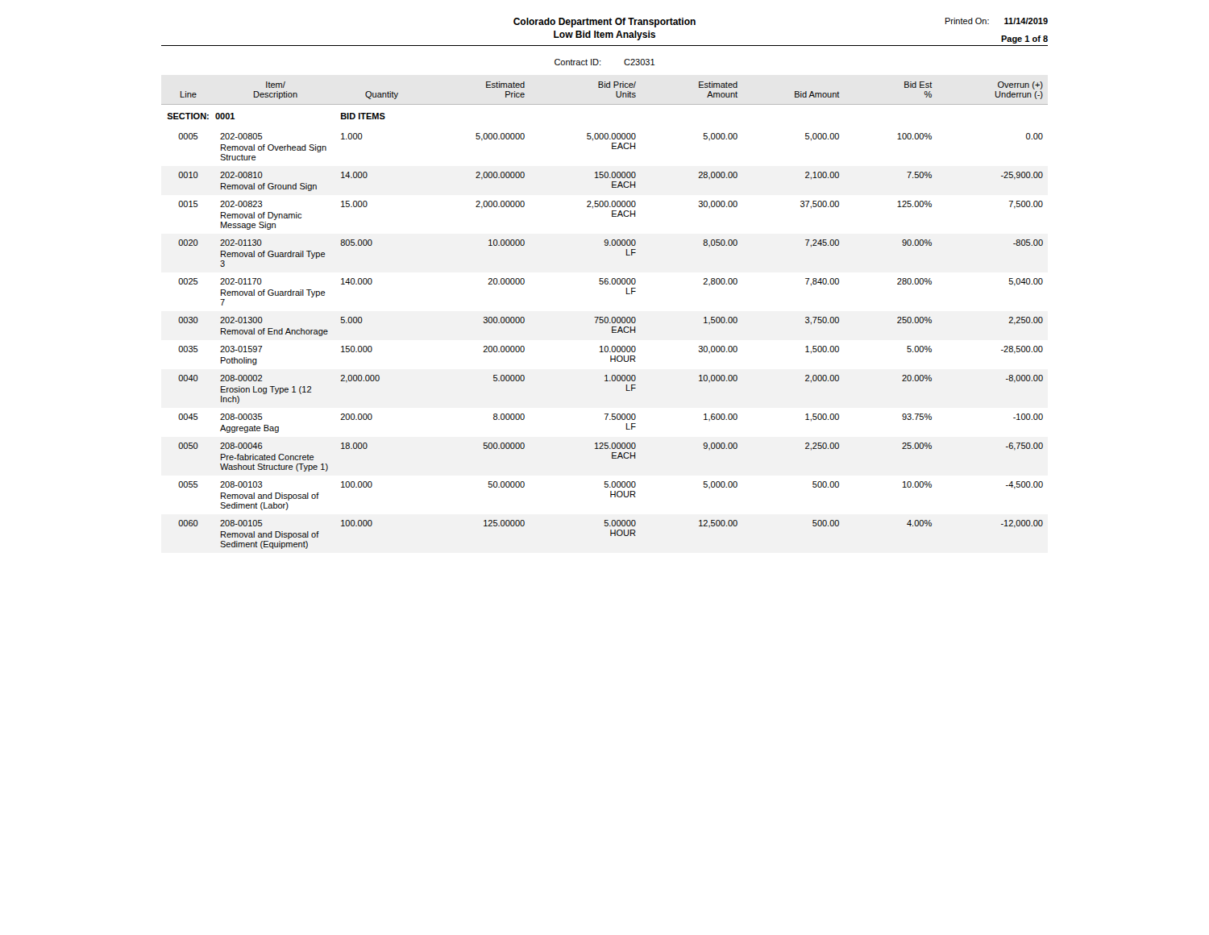Colorado Department Of Transportation
Printed On: 11/14/2019
Low Bid Item Analysis
Page 1 of 8
Contract ID: C23031
| Line | Item/ Description | Quantity | Estimated Price | Bid Price/ Units | Estimated Amount | Bid Amount | Bid Est % | Overrun (+) Underrun (-) |
| --- | --- | --- | --- | --- | --- | --- | --- | --- |
| SECTION: | 0001 | BID ITEMS | | | | | | |
| 0005 | 202-00805 Removal of Overhead Sign Structure | 1.000 | 5,000.00000 | 5,000.00000 EACH | 5,000.00 | 5,000.00 | 100.00% | 0.00 |
| 0010 | 202-00810 Removal of Ground Sign | 14.000 | 2,000.00000 | 150.00000 EACH | 28,000.00 | 2,100.00 | 7.50% | -25,900.00 |
| 0015 | 202-00823 Removal of Dynamic Message Sign | 15.000 | 2,000.00000 | 2,500.00000 EACH | 30,000.00 | 37,500.00 | 125.00% | 7,500.00 |
| 0020 | 202-01130 Removal of Guardrail Type 3 | 805.000 | 10.00000 | 9.00000 LF | 8,050.00 | 7,245.00 | 90.00% | -805.00 |
| 0025 | 202-01170 Removal of Guardrail Type 7 | 140.000 | 20.00000 | 56.00000 LF | 2,800.00 | 7,840.00 | 280.00% | 5,040.00 |
| 0030 | 202-01300 Removal of End Anchorage | 5.000 | 300.00000 | 750.00000 EACH | 1,500.00 | 3,750.00 | 250.00% | 2,250.00 |
| 0035 | 203-01597 Potholing | 150.000 | 200.00000 | 10.00000 HOUR | 30,000.00 | 1,500.00 | 5.00% | -28,500.00 |
| 0040 | 208-00002 Erosion Log Type 1 (12 Inch) | 2,000.000 | 5.00000 | 1.00000 LF | 10,000.00 | 2,000.00 | 20.00% | -8,000.00 |
| 0045 | 208-00035 Aggregate Bag | 200.000 | 8.00000 | 7.50000 LF | 1,600.00 | 1,500.00 | 93.75% | -100.00 |
| 0050 | 208-00046 Pre-fabricated Concrete Washout Structure (Type 1) | 18.000 | 500.00000 | 125.00000 EACH | 9,000.00 | 2,250.00 | 25.00% | -6,750.00 |
| 0055 | 208-00103 Removal and Disposal of Sediment (Labor) | 100.000 | 50.00000 | 5.00000 HOUR | 5,000.00 | 500.00 | 10.00% | -4,500.00 |
| 0060 | 208-00105 Removal and Disposal of Sediment (Equipment) | 100.000 | 125.00000 | 5.00000 HOUR | 12,500.00 | 500.00 | 4.00% | -12,000.00 |